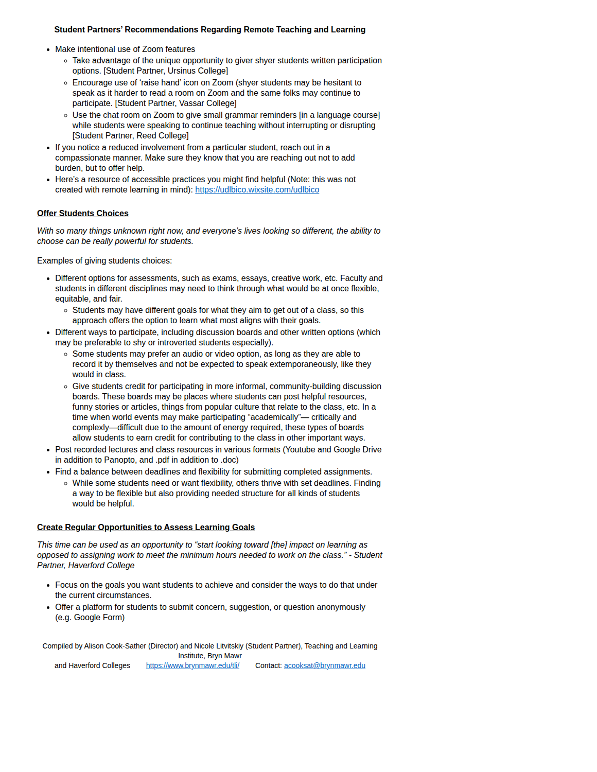Student Partners’ Recommendations Regarding Remote Teaching and Learning
Make intentional use of Zoom features
Take advantage of the unique opportunity to giver shyer students written participation options. [Student Partner, Ursinus College]
Encourage use of ‘raise hand’ icon on Zoom (shyer students may be hesitant to speak as it harder to read a room on Zoom and the same folks may continue to participate. [Student Partner, Vassar College]
Use the chat room on Zoom to give small grammar reminders [in a language course] while students were speaking to continue teaching without interrupting or disrupting [Student Partner, Reed College]
If you notice a reduced involvement from a particular student, reach out in a compassionate manner. Make sure they know that you are reaching out not to add burden, but to offer help.
Here’s a resource of accessible practices you might find helpful (Note: this was not created with remote learning in mind): https://udlbico.wixsite.com/udlbico
Offer Students Choices
With so many things unknown right now, and everyone’s lives looking so different, the ability to choose can be really powerful for students.
Examples of giving students choices:
Different options for assessments, such as exams, essays, creative work, etc. Faculty and students in different disciplines may need to think through what would be at once flexible, equitable, and fair.
Students may have different goals for what they aim to get out of a class, so this approach offers the option to learn what most aligns with their goals.
Different ways to participate, including discussion boards and other written options (which may be preferable to shy or introverted students especially).
Some students may prefer an audio or video option, as long as they are able to record it by themselves and not be expected to speak extemporaneously, like they would in class.
Give students credit for participating in more informal, community-building discussion boards. These boards may be places where students can post helpful resources, funny stories or articles, things from popular culture that relate to the class, etc. In a time when world events may make participating “academically”— critically and complexly—difficult due to the amount of energy required, these types of boards allow students to earn credit for contributing to the class in other important ways.
Post recorded lectures and class resources in various formats (Youtube and Google Drive in addition to Panopto, and .pdf in addition to .doc)
Find a balance between deadlines and flexibility for submitting completed assignments.
While some students need or want flexibility, others thrive with set deadlines. Finding a way to be flexible but also providing needed structure for all kinds of students would be helpful.
Create Regular Opportunities to Assess Learning Goals
This time can be used as an opportunity to “start looking toward [the] impact on learning as opposed to assigning work to meet the minimum hours needed to work on the class.” - Student Partner, Haverford College
Focus on the goals you want students to achieve and consider the ways to do that under the current circumstances.
Offer a platform for students to submit concern, suggestion, or question anonymously (e.g. Google Form)
Compiled by Alison Cook-Sather (Director) and Nicole Litvitskiy (Student Partner), Teaching and Learning Institute, Bryn Mawr and Haverford Colleges https://www.brynmawr.edu/tli/ Contact: acooksat@brynmawr.edu